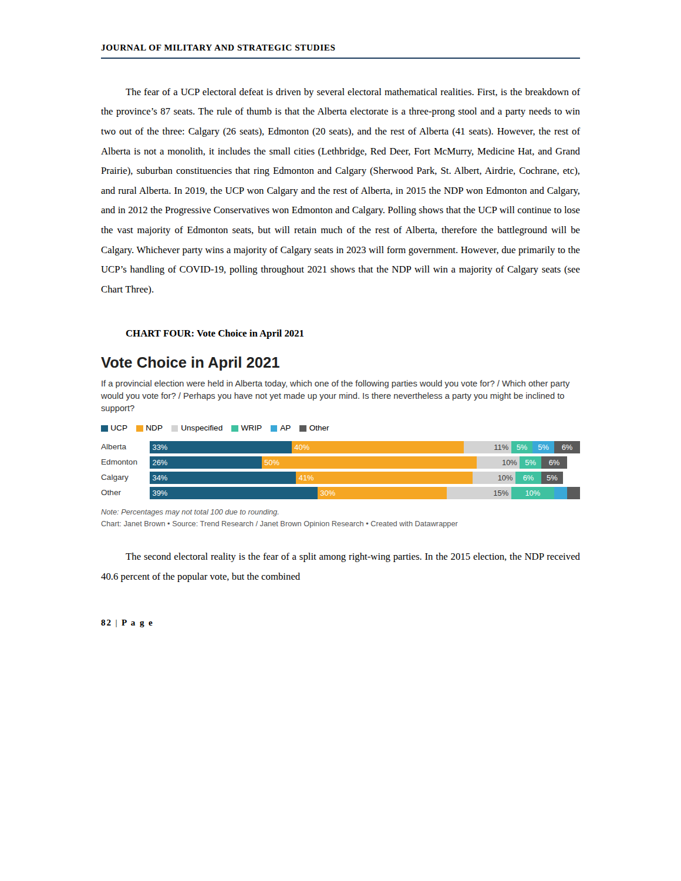Journal of Military and Strategic Studies
The fear of a UCP electoral defeat is driven by several electoral mathematical realities. First, is the breakdown of the province’s 87 seats. The rule of thumb is that the Alberta electorate is a three-prong stool and a party needs to win two out of the three: Calgary (26 seats), Edmonton (20 seats), and the rest of Alberta (41 seats). However, the rest of Alberta is not a monolith, it includes the small cities (Lethbridge, Red Deer, Fort McMurry, Medicine Hat, and Grand Prairie), suburban constituencies that ring Edmonton and Calgary (Sherwood Park, St. Albert, Airdrie, Cochrane, etc), and rural Alberta. In 2019, the UCP won Calgary and the rest of Alberta, in 2015 the NDP won Edmonton and Calgary, and in 2012 the Progressive Conservatives won Edmonton and Calgary. Polling shows that the UCP will continue to lose the vast majority of Edmonton seats, but will retain much of the rest of Alberta, therefore the battleground will be Calgary. Whichever party wins a majority of Calgary seats in 2023 will form government. However, due primarily to the UCP’s handling of COVID-19, polling throughout 2021 shows that the NDP will win a majority of Calgary seats (see Chart Three).
CHART FOUR: Vote Choice in April 2021
Vote Choice in April 2021
If a provincial election were held in Alberta today, which one of the following parties would you vote for? / Which other party would you vote for? / Perhaps you have not yet made up your mind. Is there nevertheless a party you might be inclined to support?
UCP NDP Unspecified WRIP AP Other
| Alberta | 33% 40% 11% 5% 5% 6% |
| Edmonton | 26% 50% 10% 5% 6% |
| Calgary | 34% 41% 10% 6% 5% |
| Other | 39% 30% 15% 10% |
Note: Percentages may not total 100 due to rounding.
Chart: Janet Brown • Source: Trend Research / Janet Brown Opinion Research • Created with Datawrapper
The second electoral reality is the fear of a split among right-wing parties. In the 2015 election, the NDP received 40.6 percent of the popular vote, but the combined
82 | P a g e